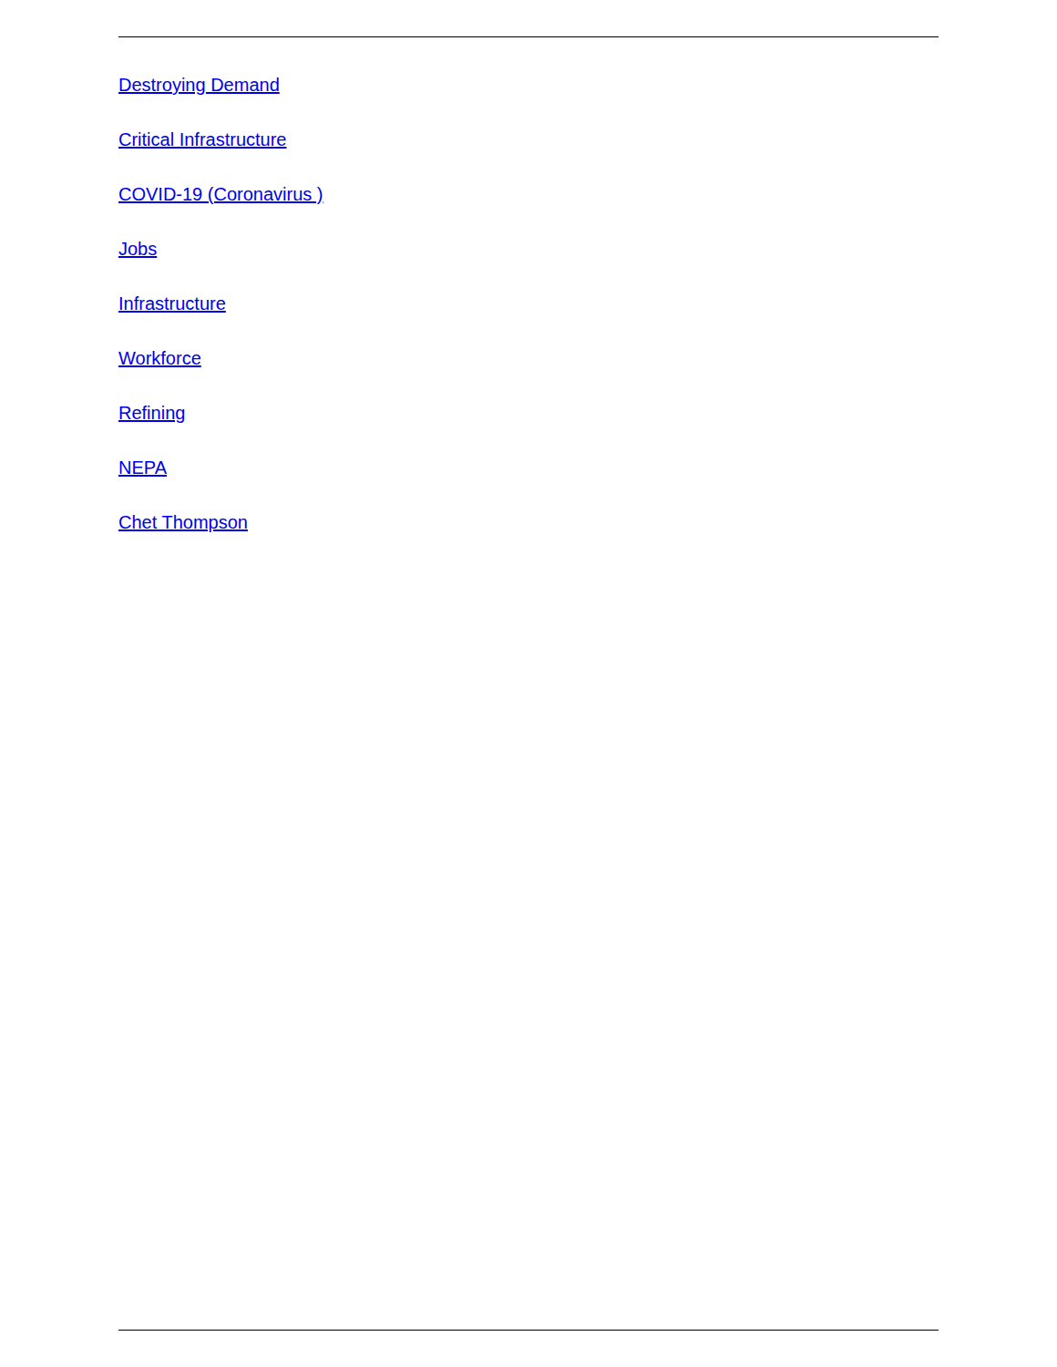Destroying Demand
Critical Infrastructure
COVID-19 (Coronavirus )
Jobs
Infrastructure
Workforce
Refining
NEPA
Chet Thompson